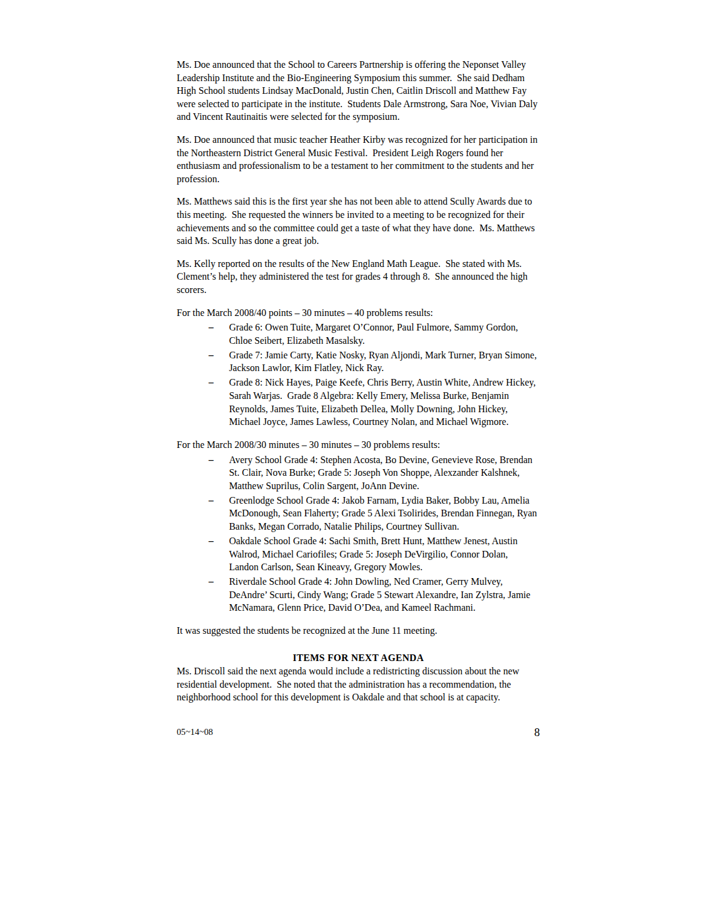Ms. Doe announced that the School to Careers Partnership is offering the Neponset Valley Leadership Institute and the Bio-Engineering Symposium this summer. She said Dedham High School students Lindsay MacDonald, Justin Chen, Caitlin Driscoll and Matthew Fay were selected to participate in the institute. Students Dale Armstrong, Sara Noe, Vivian Daly and Vincent Rautinaitis were selected for the symposium.
Ms. Doe announced that music teacher Heather Kirby was recognized for her participation in the Northeastern District General Music Festival. President Leigh Rogers found her enthusiasm and professionalism to be a testament to her commitment to the students and her profession.
Ms. Matthews said this is the first year she has not been able to attend Scully Awards due to this meeting. She requested the winners be invited to a meeting to be recognized for their achievements and so the committee could get a taste of what they have done. Ms. Matthews said Ms. Scully has done a great job.
Ms. Kelly reported on the results of the New England Math League. She stated with Ms. Clement’s help, they administered the test for grades 4 through 8. She announced the high scorers.
For the March 2008/40 points – 30 minutes – 40 problems results:
Grade 6: Owen Tuite, Margaret O’Connor, Paul Fulmore, Sammy Gordon, Chloe Seibert, Elizabeth Masalsky.
Grade 7: Jamie Carty, Katie Nosky, Ryan Aljondi, Mark Turner, Bryan Simone, Jackson Lawlor, Kim Flatley, Nick Ray.
Grade 8: Nick Hayes, Paige Keefe, Chris Berry, Austin White, Andrew Hickey, Sarah Warjas. Grade 8 Algebra: Kelly Emery, Melissa Burke, Benjamin Reynolds, James Tuite, Elizabeth Dellea, Molly Downing, John Hickey, Michael Joyce, James Lawless, Courtney Nolan, and Michael Wigmore.
For the March 2008/30 minutes – 30 minutes – 30 problems results:
Avery School Grade 4: Stephen Acosta, Bo Devine, Genevieve Rose, Brendan St. Clair, Nova Burke; Grade 5: Joseph Von Shoppe, Alexzander Kalshnek, Matthew Suprilus, Colin Sargent, JoAnn Devine.
Greenlodge School Grade 4: Jakob Farnam, Lydia Baker, Bobby Lau, Amelia McDonough, Sean Flaherty; Grade 5 Alexi Tsolirides, Brendan Finnegan, Ryan Banks, Megan Corrado, Natalie Philips, Courtney Sullivan.
Oakdale School Grade 4: Sachi Smith, Brett Hunt, Matthew Jenest, Austin Walrod, Michael Cariofiles; Grade 5: Joseph DeVirgilio, Connor Dolan, Landon Carlson, Sean Kineavy, Gregory Mowles.
Riverdale School Grade 4: John Dowling, Ned Cramer, Gerry Mulvey, DeAndre’ Scurti, Cindy Wang; Grade 5 Stewart Alexandre, Ian Zylstra, Jamie McNamara, Glenn Price, David O’Dea, and Kameel Rachmani.
It was suggested the students be recognized at the June 11 meeting.
ITEMS FOR NEXT AGENDA
Ms. Driscoll said the next agenda would include a redistricting discussion about the new residential development. She noted that the administration has a recommendation, the neighborhood school for this development is Oakdale and that school is at capacity.
05~14~08 8